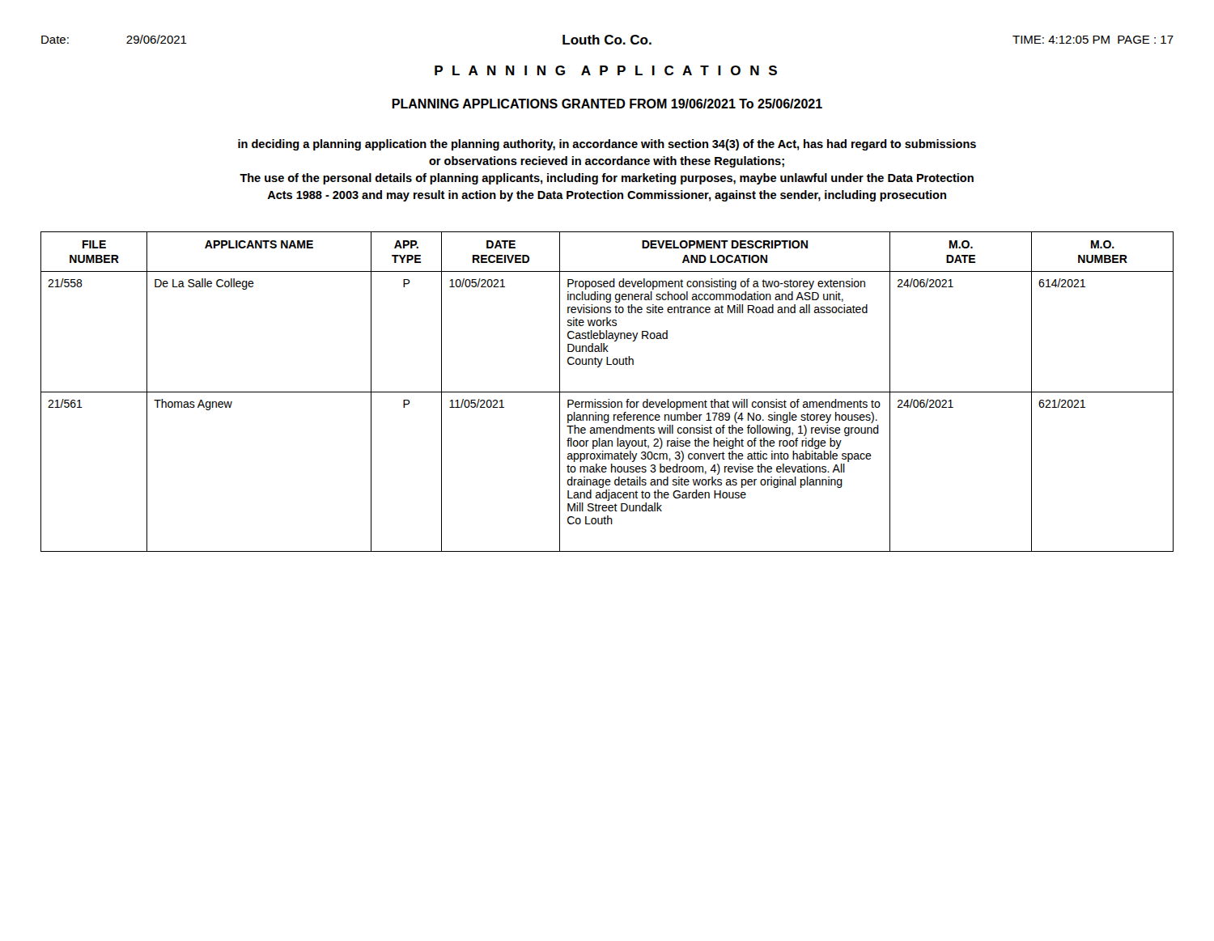Date: 29/06/2021
Louth Co. Co.
TIME: 4:12:05 PM PAGE : 17
P L A N N I N G A P P L I C A T I O N S
PLANNING APPLICATIONS GRANTED FROM 19/06/2021 To 25/06/2021
in deciding a planning application the planning authority, in accordance with section 34(3) of the Act, has had regard to submissions
or observations recieved in accordance with these Regulations;
The use of the personal details of planning applicants, including for marketing purposes, maybe unlawful under the Data Protection
Acts 1988 - 2003 and may result in action by the Data Protection Commissioner, against the sender, including prosecution
| FILE NUMBER | APPLICANTS NAME | APP. TYPE | DATE RECEIVED | DEVELOPMENT DESCRIPTION AND LOCATION | M.O. DATE | M.O. NUMBER |
| --- | --- | --- | --- | --- | --- | --- |
| 21/558 | De La Salle College | P | 10/05/2021 | Proposed development consisting of a two-storey extension including general school accommodation and ASD unit, revisions to the site entrance at Mill Road and all associated site works Castleblayney Road Dundalk County Louth | 24/06/2021 | 614/2021 |
| 21/561 | Thomas Agnew | P | 11/05/2021 | Permission for development that will consist of amendments to planning reference number 1789 (4 No. single storey houses). The amendments will consist of the following, 1) revise ground floor plan layout, 2) raise the height of the roof ridge by approximately 30cm, 3) convert the attic into habitable space to make houses 3 bedroom, 4) revise the elevations. All drainage details and site works as per original planning Land adjacent to the Garden House Mill Street Dundalk Co Louth | 24/06/2021 | 621/2021 |